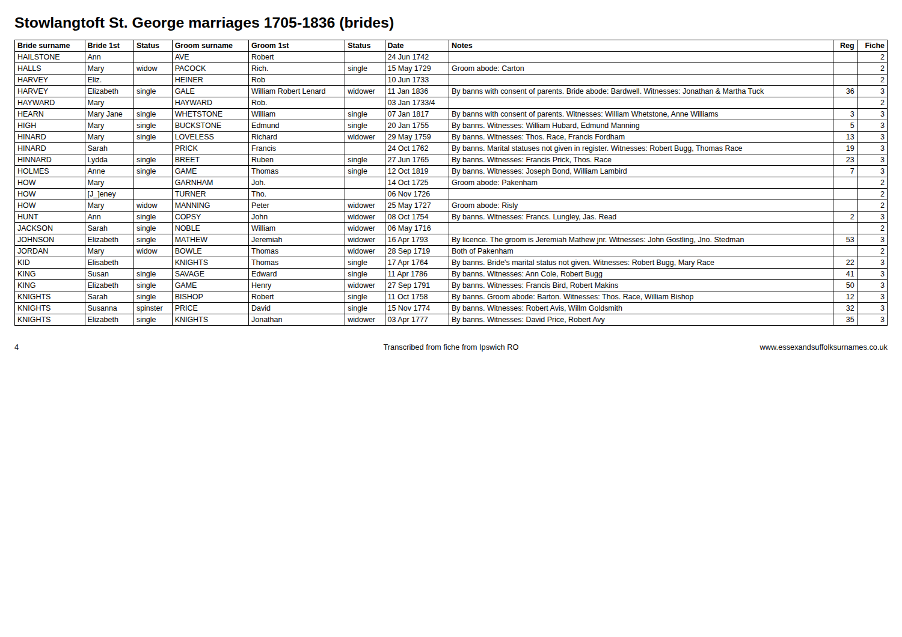Stowlangtoft St. George marriages 1705-1836 (brides)
| Bride surname | Bride 1st | Status | Groom surname | Groom 1st | Status | Date | Notes | Reg | Fiche |
| --- | --- | --- | --- | --- | --- | --- | --- | --- | --- |
| HAILSTONE | Ann | | AVE | Robert | | 24 Jun 1742 | | | 2 |
| HALLS | Mary | widow | PACOCK | Rich. | single | 15 May 1729 | Groom abode: Carton | | 2 |
| HARVEY | Eliz. | | HEINER | Rob | | 10 Jun 1733 | | | 2 |
| HARVEY | Elizabeth | single | GALE | William Robert Lenard | widower | 11 Jan 1836 | By banns with consent of parents. Bride abode: Bardwell. Witnesses: Jonathan & Martha Tuck | 36 | 3 |
| HAYWARD | Mary | | HAYWARD | Rob. | | 03 Jan 1733/4 | | | 2 |
| HEARN | Mary Jane | single | WHETSTONE | William | single | 07 Jan 1817 | By banns with consent of parents. Witnesses: William Whetstone, Anne Williams | 3 | 3 |
| HIGH | Mary | single | BUCKSTONE | Edmund | single | 20 Jan 1755 | By banns. Witnesses: William Hubard, Edmund Manning | 5 | 3 |
| HINARD | Mary | single | LOVELESS | Richard | widower | 29 May 1759 | By banns. Witnesses: Thos. Race, Francis Fordham | 13 | 3 |
| HINARD | Sarah | | PRICK | Francis | | 24 Oct 1762 | By banns. Marital statuses not given in register. Witnesses: Robert Bugg, Thomas Race | 19 | 3 |
| HINNARD | Lydda | single | BREET | Ruben | single | 27 Jun 1765 | By banns. Witnesses: Francis Prick, Thos. Race | 23 | 3 |
| HOLMES | Anne | single | GAME | Thomas | single | 12 Oct 1819 | By banns. Witnesses: Joseph Bond, William Lambird | 7 | 3 |
| HOW | Mary | | GARNHAM | Joh. | | 14 Oct 1725 | Groom abode: Pakenham | | 2 |
| HOW | [J_]eney | | TURNER | Tho. | | 06 Nov 1726 | | | 2 |
| HOW | Mary | widow | MANNING | Peter | widower | 25 May 1727 | Groom abode: Risly | | 2 |
| HUNT | Ann | single | COPSY | John | widower | 08 Oct 1754 | By banns. Witnesses: Francs. Lungley, Jas. Read | 2 | 3 |
| JACKSON | Sarah | single | NOBLE | William | widower | 06 May 1716 | | | 2 |
| JOHNSON | Elizabeth | single | MATHEW | Jeremiah | widower | 16 Apr 1793 | By licence. The groom is Jeremiah Mathew jnr. Witnesses: John Gostling, Jno. Stedman | 53 | 3 |
| JORDAN | Mary | widow | BOWLE | Thomas | widower | 28 Sep 1719 | Both of Pakenham | | 2 |
| KID | Elisabeth | | KNIGHTS | Thomas | single | 17 Apr 1764 | By banns. Bride's marital status not given. Witnesses: Robert Bugg, Mary Race | 22 | 3 |
| KING | Susan | single | SAVAGE | Edward | single | 11 Apr 1786 | By banns. Witnesses: Ann Cole, Robert Bugg | 41 | 3 |
| KING | Elizabeth | single | GAME | Henry | widower | 27 Sep 1791 | By banns. Witnesses: Francis Bird, Robert Makins | 50 | 3 |
| KNIGHTS | Sarah | single | BISHOP | Robert | single | 11 Oct 1758 | By banns. Groom abode: Barton. Witnesses: Thos. Race, William Bishop | 12 | 3 |
| KNIGHTS | Susanna | spinster | PRICE | David | single | 15 Nov 1774 | By banns. Witnesses: Robert Avis, Willm Goldsmith | 32 | 3 |
| KNIGHTS | Elizabeth | single | KNIGHTS | Jonathan | widower | 03 Apr 1777 | By banns. Witnesses: David Price, Robert Avy | 35 | 3 |
4 Transcribed from fiche from Ipswich RO www.essexandsuffolksurnames.co.uk